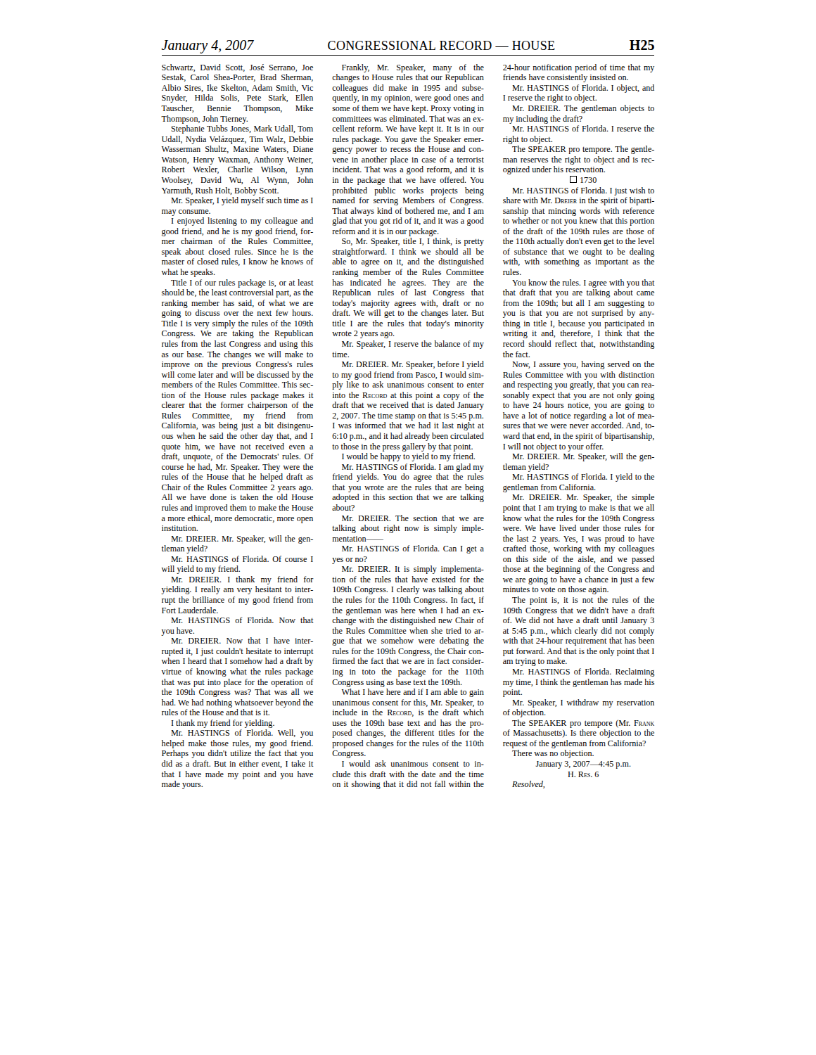January 4, 2007
Congressional Record — House
H25
Schwartz, David Scott, José Serrano, Joe Sestak, Carol Shea-Porter, Brad Sherman, Albio Sires, Ike Skelton, Adam Smith, Vic Snyder, Hilda Solis, Pete Stark, Ellen Tauscher, Bennie Thompson, Mike Thompson, John Tierney.
Stephanie Tubbs Jones, Mark Udall, Tom Udall, Nydia Velázquez, Tim Walz, Debbie Wasserman Shultz, Maxine Waters, Diane Watson, Henry Waxman, Anthony Weiner, Robert Wexler, Charlie Wilson, Lynn Woolsey, David Wu, Al Wynn, John Yarmuth, Rush Holt, Bobby Scott.
Mr. Speaker, I yield myself such time as I may consume.
I enjoyed listening to my colleague and good friend, and he is my good friend, former chairman of the Rules Committee, speak about closed rules. Since he is the master of closed rules, I know he knows of what he speaks.
Title I of our rules package is, or at least should be, the least controversial part, as the ranking member has said, of what we are going to discuss over the next few hours. Title I is very simply the rules of the 109th Congress. We are taking the Republican rules from the last Congress and using this as our base. The changes we will make to improve on the previous Congress's rules will come later and will be discussed by the members of the Rules Committee. This section of the House rules package makes it clearer that the former chairperson of the Rules Committee, my friend from California, was being just a bit disingenuous when he said the other day that, and I quote him, we have not received even a draft, unquote, of the Democrats' rules. Of course he had, Mr. Speaker. They were the rules of the House that he helped draft as Chair of the Rules Committee 2 years ago. All we have done is taken the old House rules and improved them to make the House a more ethical, more democratic, more open institution.
Mr. DREIER. Mr. Speaker, will the gentleman yield?
Mr. HASTINGS of Florida. Of course I will yield to my friend.
Mr. DREIER. I thank my friend for yielding. I really am very hesitant to interrupt the brilliance of my good friend from Fort Lauderdale.
Mr. HASTINGS of Florida. Now that you have.
Mr. DREIER. Now that I have interrupted it, I just couldn't hesitate to interrupt when I heard that I somehow had a draft by virtue of knowing what the rules package that was put into place for the operation of the 109th Congress was? That was all we had. We had nothing whatsoever beyond the rules of the House and that is it.
I thank my friend for yielding.
Mr. HASTINGS of Florida. Well, you helped make those rules, my good friend. Perhaps you didn't utilize the fact that you did as a draft. But in either event, I take it that I have made my point and you have made yours.
Frankly, Mr. Speaker, many of the changes to House rules that our Republican colleagues did make in 1995 and subsequently, in my opinion, were good ones and some of them we have kept. Proxy voting in committees was eliminated. That was an excellent reform. We have kept it. It is in our rules package. You gave the Speaker emergency power to recess the House and convene in another place in case of a terrorist incident. That was a good reform, and it is in the package that we have offered. You prohibited public works projects being named for serving Members of Congress. That always kind of bothered me, and I am glad that you got rid of it, and it was a good reform and it is in our package.
So, Mr. Speaker, title I, I think, is pretty straightforward. I think we should all be able to agree on it, and the distinguished ranking member of the Rules Committee has indicated he agrees. They are the Republican rules of last Congress that today's majority agrees with, draft or no draft. We will get to the changes later. But title I are the rules that today's minority wrote 2 years ago.
Mr. Speaker, I reserve the balance of my time.
Mr. DREIER. Mr. Speaker, before I yield to my good friend from Pasco, I would simply like to ask unanimous consent to enter into the Record at this point a copy of the draft that we received that is dated January 2, 2007. The time stamp on that is 5:45 p.m. I was informed that we had it last night at 6:10 p.m., and it had already been circulated to those in the press gallery by that point.
I would be happy to yield to my friend.
Mr. HASTINGS of Florida. I am glad my friend yields. You do agree that the rules that you wrote are the rules that are being adopted in this section that we are talking about?
Mr. DREIER. The section that we are talking about right now is simply implementation——
Mr. HASTINGS of Florida. Can I get a yes or no?
Mr. DREIER. It is simply implementation of the rules that have existed for the 109th Congress. I clearly was talking about the rules for the 110th Congress. In fact, if the gentleman was here when I had an exchange with the distinguished new Chair of the Rules Committee when she tried to argue that we somehow were debating the rules for the 109th Congress, the Chair confirmed the fact that we are in fact considering in toto the package for the 110th Congress using as base text the 109th.
What I have here and if I am able to gain unanimous consent for this, Mr. Speaker, to include in the Record, is the draft which uses the 109th base text and has the proposed changes, the different titles for the proposed changes for the rules of the 110th Congress.
I would ask unanimous consent to include this draft with the date and the time on it showing that it did not fall within the 24-hour notification period of time that my friends have consistently insisted on.
Mr. HASTINGS of Florida. I object, and I reserve the right to object.
Mr. DREIER. The gentleman objects to my including the draft?
Mr. HASTINGS of Florida. I reserve the right to object.
The SPEAKER pro tempore. The gentleman reserves the right to object and is recognized under his reservation.
1730
Mr. HASTINGS of Florida. I just wish to share with Mr. Dreier in the spirit of bipartisanship that mincing words with reference to whether or not you knew that this portion of the draft of the 109th rules are those of the 110th actually don't even get to the level of substance that we ought to be dealing with, with something as important as the rules.
You know the rules. I agree with you that that draft that you are talking about came from the 109th; but all I am suggesting to you is that you are not surprised by anything in title I, because you participated in writing it and, therefore, I think that the record should reflect that, notwithstanding the fact.
Now, I assure you, having served on the Rules Committee with you with distinction and respecting you greatly, that you can reasonably expect that you are not only going to have 24 hours notice, you are going to have a lot of notice regarding a lot of measures that we were never accorded. And, toward that end, in the spirit of bipartisanship, I will not object to your offer.
Mr. DREIER. Mr. Speaker, will the gentleman yield?
Mr. HASTINGS of Florida. I yield to the gentleman from California.
Mr. DREIER. Mr. Speaker, the simple point that I am trying to make is that we all know what the rules for the 109th Congress were. We have lived under those rules for the last 2 years. Yes, I was proud to have crafted those, working with my colleagues on this side of the aisle, and we passed those at the beginning of the Congress and we are going to have a chance in just a few minutes to vote on those again.
The point is, it is not the rules of the 109th Congress that we didn't have a draft of. We did not have a draft until January 3 at 5:45 p.m., which clearly did not comply with that 24-hour requirement that has been put forward. And that is the only point that I am trying to make.
Mr. HASTINGS of Florida. Reclaiming my time, I think the gentleman has made his point.
Mr. Speaker, I withdraw my reservation of objection.
The SPEAKER pro tempore (Mr. Frank of Massachusetts). Is there objection to the request of the gentleman from California?
There was no objection.
January 3, 2007—4:45 p.m.
H. Res. 6
Resolved,